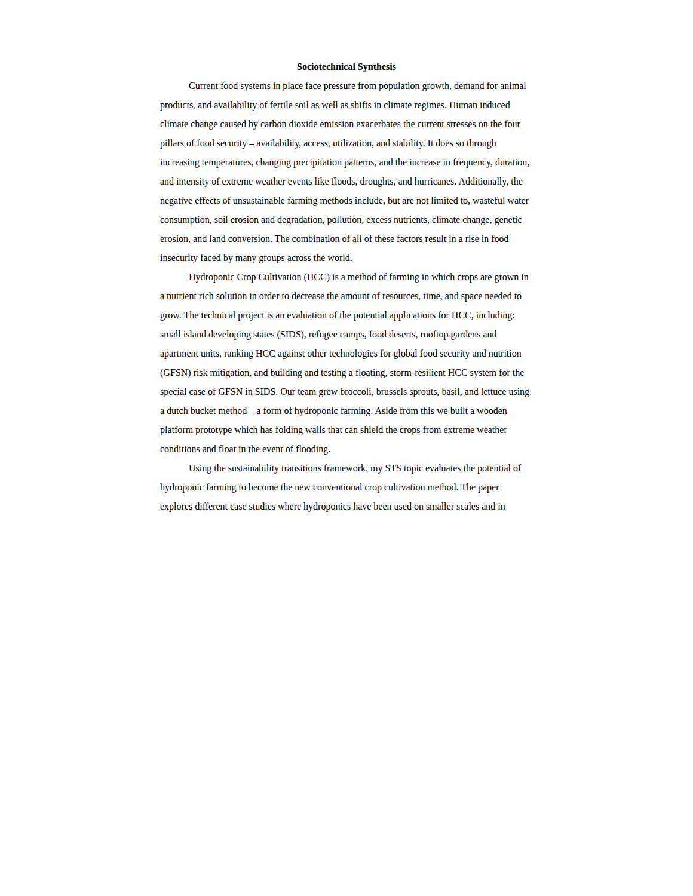Sociotechnical Synthesis
Current food systems in place face pressure from population growth, demand for animal products, and availability of fertile soil as well as shifts in climate regimes. Human induced climate change caused by carbon dioxide emission exacerbates the current stresses on the four pillars of food security – availability, access, utilization, and stability. It does so through increasing temperatures, changing precipitation patterns, and the increase in frequency, duration, and intensity of extreme weather events like floods, droughts, and hurricanes. Additionally, the negative effects of unsustainable farming methods include, but are not limited to, wasteful water consumption, soil erosion and degradation, pollution, excess nutrients, climate change, genetic erosion, and land conversion. The combination of all of these factors result in a rise in food insecurity faced by many groups across the world.
Hydroponic Crop Cultivation (HCC) is a method of farming in which crops are grown in a nutrient rich solution in order to decrease the amount of resources, time, and space needed to grow. The technical project is an evaluation of the potential applications for HCC, including: small island developing states (SIDS), refugee camps, food deserts, rooftop gardens and apartment units, ranking HCC against other technologies for global food security and nutrition (GFSN) risk mitigation, and building and testing a floating, storm-resilient HCC system for the special case of GFSN in SIDS. Our team grew broccoli, brussels sprouts, basil, and lettuce using a dutch bucket method – a form of hydroponic farming. Aside from this we built a wooden platform prototype which has folding walls that can shield the crops from extreme weather conditions and float in the event of flooding.
Using the sustainability transitions framework, my STS topic evaluates the potential of hydroponic farming to become the new conventional crop cultivation method. The paper explores different case studies where hydroponics have been used on smaller scales and in